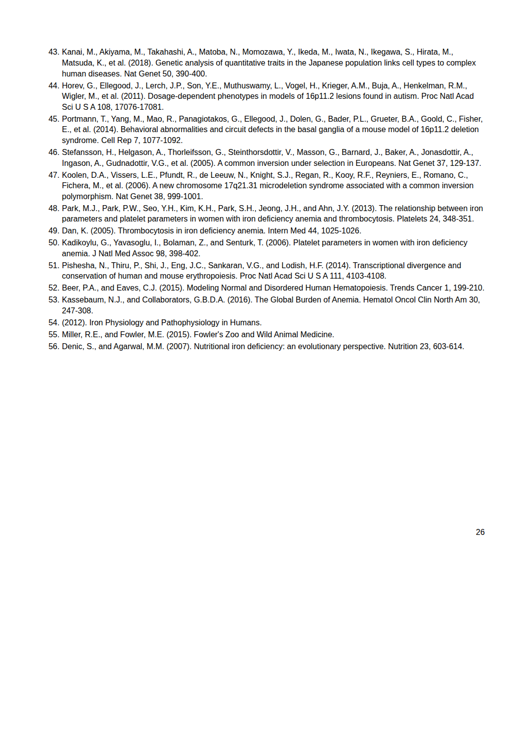43. Kanai, M., Akiyama, M., Takahashi, A., Matoba, N., Momozawa, Y., Ikeda, M., Iwata, N., Ikegawa, S., Hirata, M., Matsuda, K., et al. (2018). Genetic analysis of quantitative traits in the Japanese population links cell types to complex human diseases. Nat Genet 50, 390-400.
44. Horev, G., Ellegood, J., Lerch, J.P., Son, Y.E., Muthuswamy, L., Vogel, H., Krieger, A.M., Buja, A., Henkelman, R.M., Wigler, M., et al. (2011). Dosage-dependent phenotypes in models of 16p11.2 lesions found in autism. Proc Natl Acad Sci U S A 108, 17076-17081.
45. Portmann, T., Yang, M., Mao, R., Panagiotakos, G., Ellegood, J., Dolen, G., Bader, P.L., Grueter, B.A., Goold, C., Fisher, E., et al. (2014). Behavioral abnormalities and circuit defects in the basal ganglia of a mouse model of 16p11.2 deletion syndrome. Cell Rep 7, 1077-1092.
46. Stefansson, H., Helgason, A., Thorleifsson, G., Steinthorsdottir, V., Masson, G., Barnard, J., Baker, A., Jonasdottir, A., Ingason, A., Gudnadottir, V.G., et al. (2005). A common inversion under selection in Europeans. Nat Genet 37, 129-137.
47. Koolen, D.A., Vissers, L.E., Pfundt, R., de Leeuw, N., Knight, S.J., Regan, R., Kooy, R.F., Reyniers, E., Romano, C., Fichera, M., et al. (2006). A new chromosome 17q21.31 microdeletion syndrome associated with a common inversion polymorphism. Nat Genet 38, 999-1001.
48. Park, M.J., Park, P.W., Seo, Y.H., Kim, K.H., Park, S.H., Jeong, J.H., and Ahn, J.Y. (2013). The relationship between iron parameters and platelet parameters in women with iron deficiency anemia and thrombocytosis. Platelets 24, 348-351.
49. Dan, K. (2005). Thrombocytosis in iron deficiency anemia. Intern Med 44, 1025-1026.
50. Kadikoylu, G., Yavasoglu, I., Bolaman, Z., and Senturk, T. (2006). Platelet parameters in women with iron deficiency anemia. J Natl Med Assoc 98, 398-402.
51. Pishesha, N., Thiru, P., Shi, J., Eng, J.C., Sankaran, V.G., and Lodish, H.F. (2014). Transcriptional divergence and conservation of human and mouse erythropoiesis. Proc Natl Acad Sci U S A 111, 4103-4108.
52. Beer, P.A., and Eaves, C.J. (2015). Modeling Normal and Disordered Human Hematopoiesis. Trends Cancer 1, 199-210.
53. Kassebaum, N.J., and Collaborators, G.B.D.A. (2016). The Global Burden of Anemia. Hematol Oncol Clin North Am 30, 247-308.
54.(2012). Iron Physiology and Pathophysiology in Humans.
55. Miller, R.E., and Fowler, M.E. (2015). Fowler's Zoo and Wild Animal Medicine.
56. Denic, S., and Agarwal, M.M. (2007). Nutritional iron deficiency: an evolutionary perspective. Nutrition 23, 603-614.
26